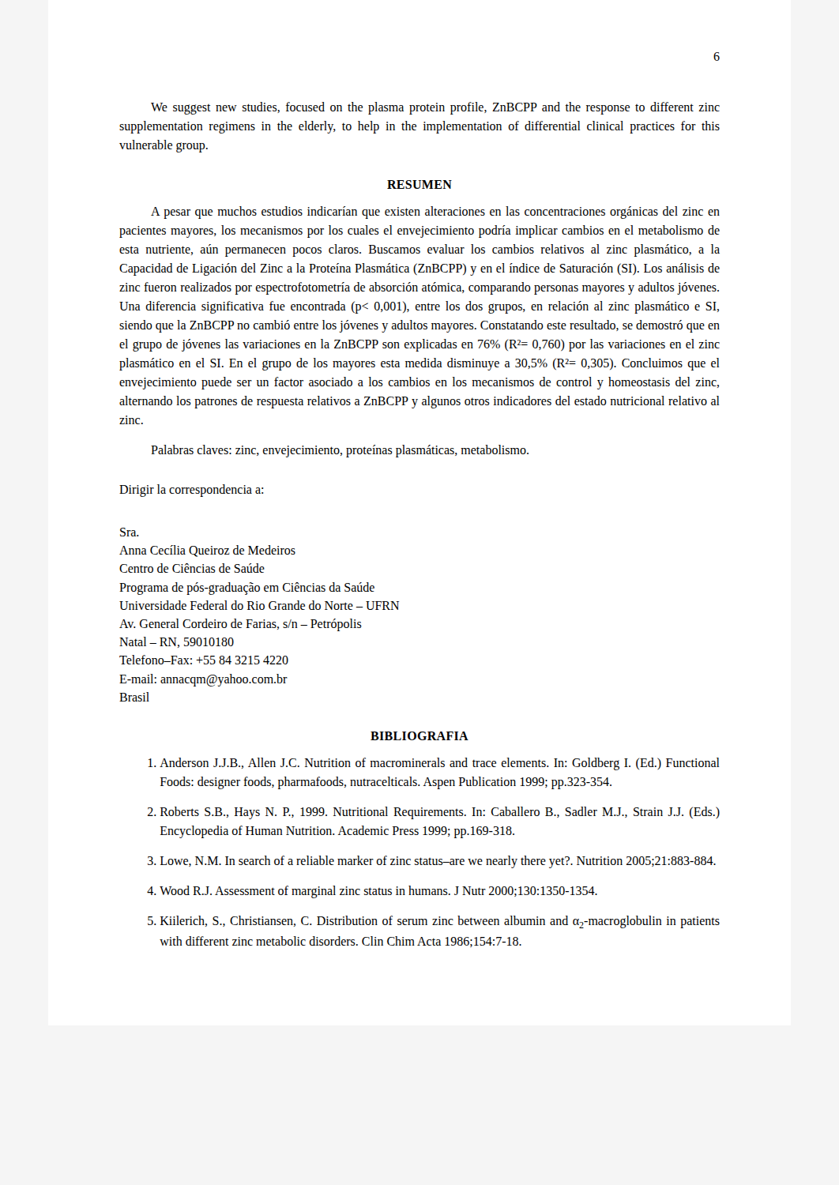6
We suggest new studies, focused on the plasma protein profile, ZnBCPP and the response to different zinc supplementation regimens in the elderly, to help in the implementation of differential clinical practices for this vulnerable group.
RESUMEN
A pesar que muchos estudios indicarían que existen alteraciones en las concentraciones orgánicas del zinc en pacientes mayores, los mecanismos por los cuales el envejecimiento podría implicar cambios en el metabolismo de esta nutriente, aún permanecen pocos claros. Buscamos evaluar los cambios relativos al zinc plasmático, a la Capacidad de Ligación del Zinc a la Proteína Plasmática (ZnBCPP) y en el índice de Saturación (SI). Los análisis de zinc fueron realizados por espectrofotometría de absorción atómica, comparando personas mayores y adultos jóvenes. Una diferencia significativa fue encontrada (p< 0,001), entre los dos grupos, en relación al zinc plasmático e SI, siendo que la ZnBCPP no cambió entre los jóvenes y adultos mayores. Constatando este resultado, se demostró que en el grupo de jóvenes las variaciones en la ZnBCPP son explicadas en 76% (R²= 0,760) por las variaciones en el zinc plasmático en el SI. En el grupo de los mayores esta medida disminuye a 30,5% (R²= 0,305). Concluimos que el envejecimiento puede ser un factor asociado a los cambios en los mecanismos de control y homeostasis del zinc, alternando los patrones de respuesta relativos a ZnBCPP y algunos otros indicadores del estado nutricional relativo al zinc.
Palabras claves: zinc, envejecimiento, proteínas plasmáticas, metabolismo.
Dirigir la correspondencia a:
Sra.
Anna Cecília Queiroz de Medeiros
Centro de Ciências de Saúde
Programa de pós-graduação em Ciências da Saúde
Universidade Federal do Rio Grande do Norte – UFRN
Av. General Cordeiro de Farias, s/n – Petrópolis
Natal – RN, 59010180
Telefono–Fax: +55 84 3215 4220
E-mail: annacqm@yahoo.com.br
Brasil
BIBLIOGRAFIA
Anderson J.J.B., Allen J.C. Nutrition of macrominerals and trace elements. In: Goldberg I. (Ed.) Functional Foods: designer foods, pharmafoods, nutracelticals. Aspen Publication 1999; pp.323-354.
Roberts S.B., Hays N. P., 1999. Nutritional Requirements. In: Caballero B., Sadler M.J., Strain J.J. (Eds.) Encyclopedia of Human Nutrition. Academic Press 1999; pp.169-318.
Lowe, N.M. In search of a reliable marker of zinc status–are we nearly there yet?. Nutrition 2005;21:883-884.
Wood R.J. Assessment of marginal zinc status in humans. J Nutr 2000;130:1350-1354.
Kiilerich, S., Christiansen, C. Distribution of serum zinc between albumin and α2-macroglobulin in patients with different zinc metabolic disorders. Clin Chim Acta 1986;154:7-18.